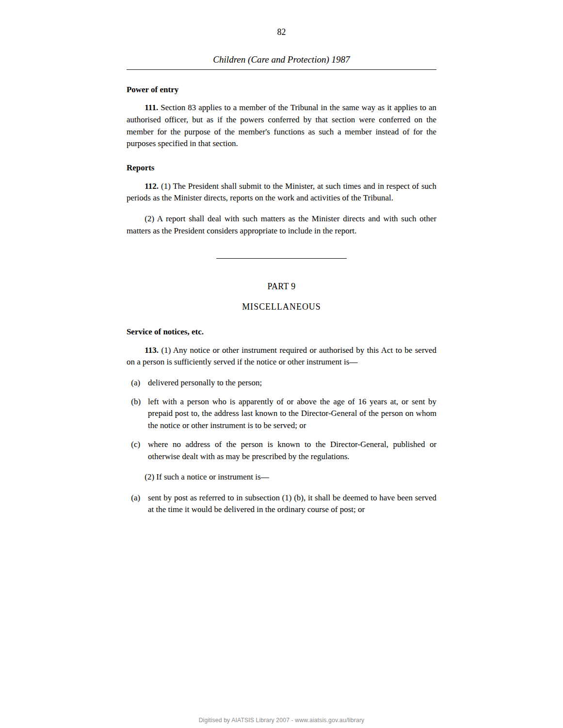82
Children (Care and Protection) 1987
Power of entry
111. Section 83 applies to a member of the Tribunal in the same way as it applies to an authorised officer, but as if the powers conferred by that section were conferred on the member for the purpose of the member's functions as such a member instead of for the purposes specified in that section.
Reports
112. (1) The President shall submit to the Minister, at such times and in respect of such periods as the Minister directs, reports on the work and activities of the Tribunal.
(2) A report shall deal with such matters as the Minister directs and with such other matters as the President considers appropriate to include in the report.
PART 9
MISCELLANEOUS
Service of notices, etc.
113. (1) Any notice or other instrument required or authorised by this Act to be served on a person is sufficiently served if the notice or other instrument is—
(a) delivered personally to the person;
(b) left with a person who is apparently of or above the age of 16 years at, or sent by prepaid post to, the address last known to the Director-General of the person on whom the notice or other instrument is to be served; or
(c) where no address of the person is known to the Director-General, published or otherwise dealt with as may be prescribed by the regulations.
(2) If such a notice or instrument is—
(a) sent by post as referred to in subsection (1) (b), it shall be deemed to have been served at the time it would be delivered in the ordinary course of post; or
Digitised by AIATSIS Library 2007 - www.aiatsis.gov.au/library